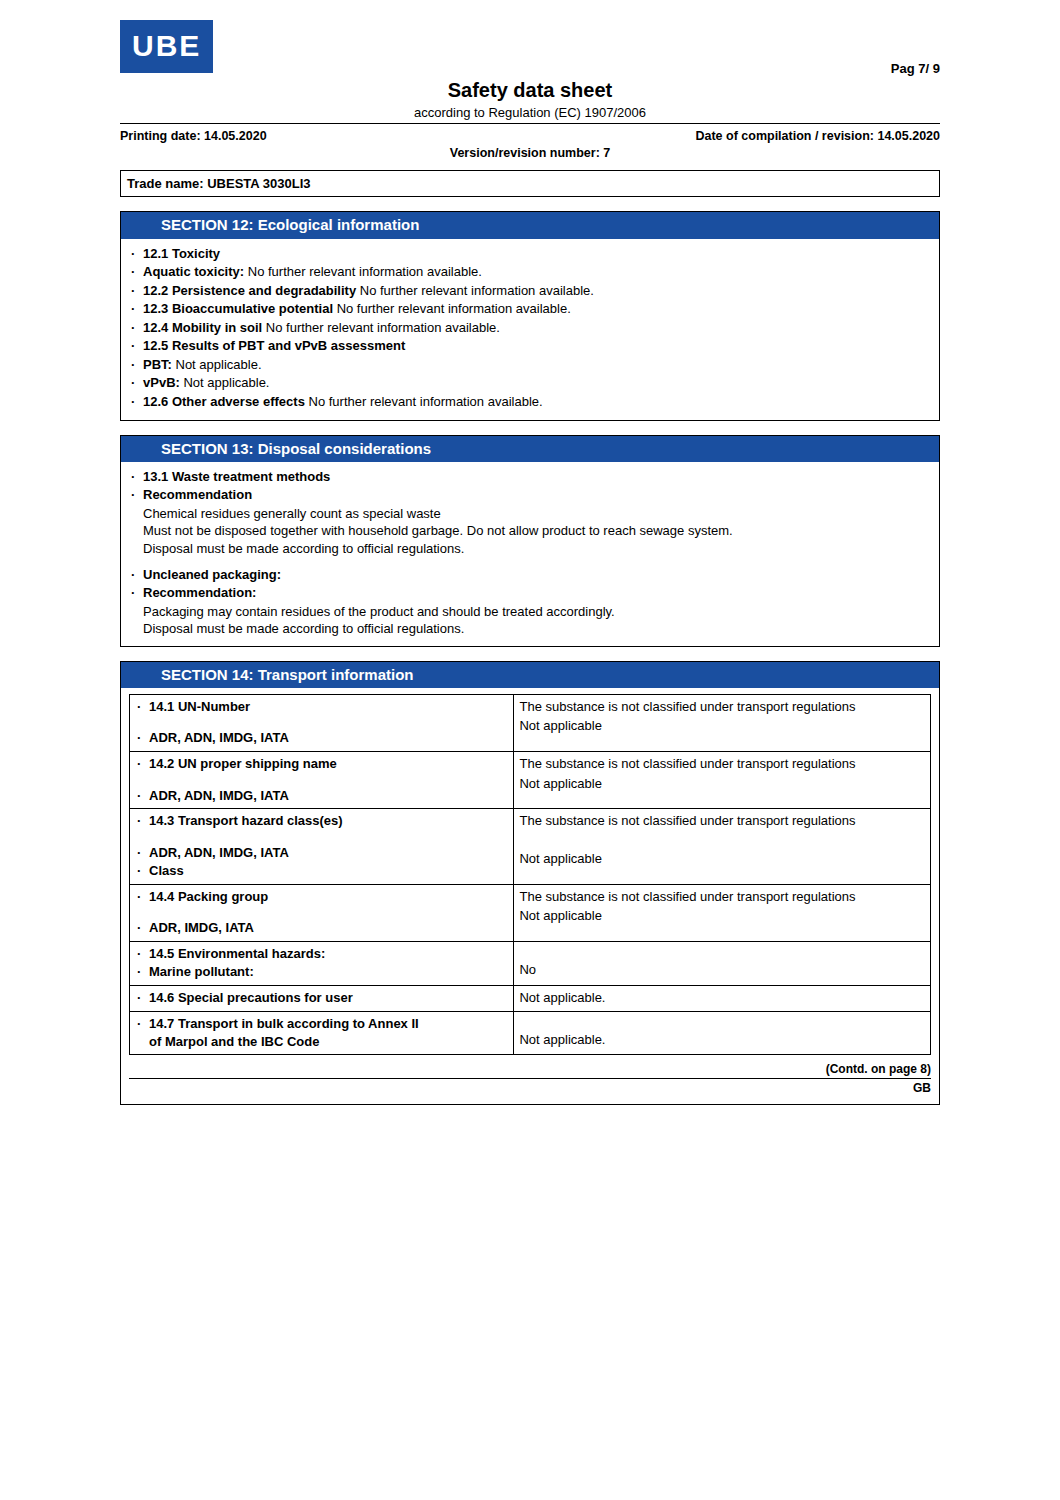UBE
Pag 7/ 9
Safety data sheet
according to Regulation (EC) 1907/2006
Printing date: 14.05.2020
Date of compilation / revision: 14.05.2020
Version/revision number: 7
Trade name: UBESTA 3030LI3
SECTION 12: Ecological information
12.1 Toxicity
Aquatic toxicity: No further relevant information available.
12.2 Persistence and degradability No further relevant information available.
12.3 Bioaccumulative potential No further relevant information available.
12.4 Mobility in soil No further relevant information available.
12.5 Results of PBT and vPvB assessment
PBT: Not applicable.
vPvB: Not applicable.
12.6 Other adverse effects No further relevant information available.
SECTION 13: Disposal considerations
13.1 Waste treatment methods
Recommendation
Chemical residues generally count as special waste
Must not be disposed together with household garbage. Do not allow product to reach sewage system.
Disposal must be made according to official regulations.
Uncleaned packaging:
Recommendation:
Packaging may contain residues of the product and should be treated accordingly.
Disposal must be made according to official regulations.
SECTION 14: Transport information
| 14.1 UN-Number ADR, ADN, IMDG, IATA | The substance is not classified under transport regulations Not applicable |
| 14.2 UN proper shipping name ADR, ADN, IMDG, IATA | The substance is not classified under transport regulations Not applicable |
| 14.3 Transport hazard class(es) ADR, ADN, IMDG, IATA Class | The substance is not classified under transport regulations Not applicable |
| 14.4 Packing group ADR, IMDG, IATA | The substance is not classified under transport regulations Not applicable |
| 14.5 Environmental hazards: Marine pollutant: | No |
| 14.6 Special precautions for user | Not applicable. |
| 14.7 Transport in bulk according to Annex II of Marpol and the IBC Code | Not applicable. |
(Contd. on page 8)
GB